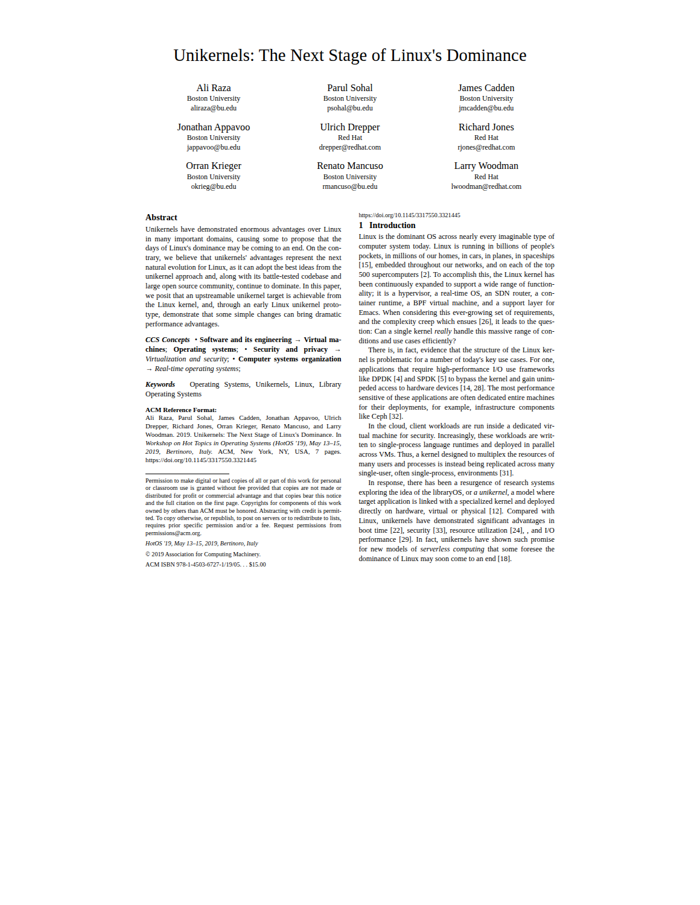Unikernels: The Next Stage of Linux's Dominance
| Ali Raza Boston University aliraza@bu.edu | Parul Sohal Boston University psohal@bu.edu | James Cadden Boston University jmcadden@bu.edu |
| Jonathan Appavoo Boston University jappavoo@bu.edu | Ulrich Drepper Red Hat drepper@redhat.com | Richard Jones Red Hat rjones@redhat.com |
| Orran Krieger Boston University okrieg@bu.edu | Renato Mancuso Boston University rmancuso@bu.edu | Larry Woodman Red Hat lwoodman@redhat.com |
Abstract
Unikernels have demonstrated enormous advantages over Linux in many important domains, causing some to propose that the days of Linux's dominance may be coming to an end. On the contrary, we believe that unikernels' advantages represent the next natural evolution for Linux, as it can adopt the best ideas from the unikernel approach and, along with its battle-tested codebase and large open source community, continue to dominate. In this paper, we posit that an upstreamable unikernel target is achievable from the Linux kernel, and, through an early Linux unikernel prototype, demonstrate that some simple changes can bring dramatic performance advantages.
CCS Concepts • Software and its engineering → Virtual machines; Operating systems; • Security and privacy → Virtualization and security; • Computer systems organization → Real-time operating systems;
Keywords Operating Systems, Unikernels, Linux, Library Operating Systems
ACM Reference Format:
Ali Raza, Parul Sohal, James Cadden, Jonathan Appavoo, Ulrich Drepper, Richard Jones, Orran Krieger, Renato Mancuso, and Larry Woodman. 2019. Unikernels: The Next Stage of Linux's Dominance. In Workshop on Hot Topics in Operating Systems (HotOS '19), May 13–15, 2019, Bertinoro, Italy. ACM, New York, NY, USA, 7 pages. https://doi.org/10.1145/3317550.3321445
Permission to make digital or hard copies of all or part of this work for personal or classroom use is granted without fee provided that copies are not made or distributed for profit or commercial advantage and that copies bear this notice and the full citation on the first page. Copyrights for components of this work owned by others than ACM must be honored. Abstracting with credit is permitted. To copy otherwise, or republish, to post on servers or to redistribute to lists, requires prior specific permission and/or a fee. Request permissions from permissions@acm.org.
HotOS '19, May 13–15, 2019, Bertinoro, Italy
© 2019 Association for Computing Machinery.
ACM ISBN 978-1-4503-6727-1/19/05. . . $15.00
https://doi.org/10.1145/3317550.3321445
1 Introduction
Linux is the dominant OS across nearly every imaginable type of computer system today. Linux is running in billions of people's pockets, in millions of our homes, in cars, in planes, in spaceships [15], embedded throughout our networks, and on each of the top 500 supercomputers [2]. To accomplish this, the Linux kernel has been continuously expanded to support a wide range of functionality; it is a hypervisor, a real-time OS, an SDN router, a container runtime, a BPF virtual machine, and a support layer for Emacs. When considering this ever-growing set of requirements, and the complexity creep which ensues [26], it leads to the question: Can a single kernel really handle this massive range of conditions and use cases efficiently?
There is, in fact, evidence that the structure of the Linux kernel is problematic for a number of today's key use cases. For one, applications that require high-performance I/O use frameworks like DPDK [4] and SPDK [5] to bypass the kernel and gain unimpeded access to hardware devices [14, 28]. The most performance sensitive of these applications are often dedicated entire machines for their deployments, for example, infrastructure components like Ceph [32].
In the cloud, client workloads are run inside a dedicated virtual machine for security. Increasingly, these workloads are written to single-process language runtimes and deployed in parallel across VMs. Thus, a kernel designed to multiplex the resources of many users and processes is instead being replicated across many single-user, often single-process, environments [31].
In response, there has been a resurgence of research systems exploring the idea of the libraryOS, or a unikernel, a model where target application is linked with a specialized kernel and deployed directly on hardware, virtual or physical [12]. Compared with Linux, unikernels have demonstrated significant advantages in boot time [22], security [33], resource utilization [24], , and I/O performance [29]. In fact, unikernels have shown such promise for new models of serverless computing that some foresee the dominance of Linux may soon come to an end [18].